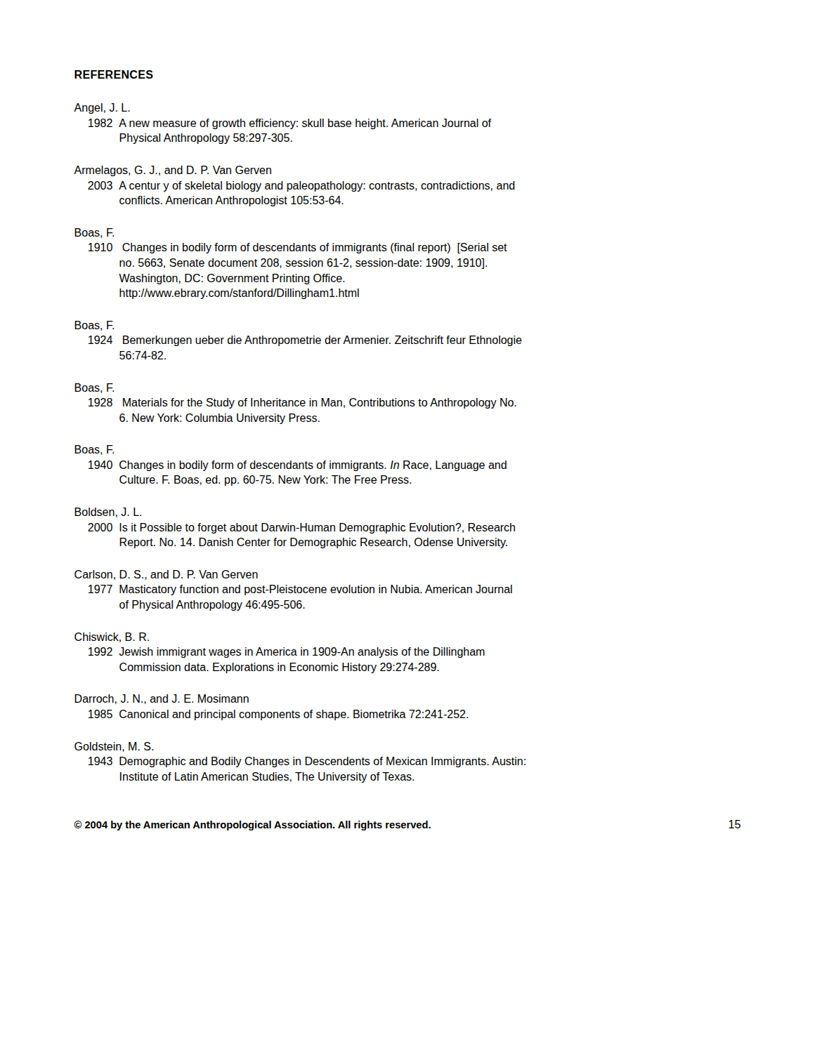REFERENCES
Angel, J. L.
1982 A new measure of growth efficiency: skull base height. American Journal of Physical Anthropology 58:297-305.
Armelagos, G. J., and D. P. Van Gerven
2003 A centur y of skeletal biology and paleopathology: contrasts, contradictions, and conflicts. American Anthropologist 105:53-64.
Boas, F.
1910 Changes in bodily form of descendants of immigrants (final report) [Serial set no. 5663, Senate document 208, session 61-2, session-date: 1909, 1910]. Washington, DC: Government Printing Office. http://www.ebrary.com/stanford/Dillingham1.html
Boas, F.
1924 Bemerkungen ueber die Anthropometrie der Armenier. Zeitschrift feur Ethnologie 56:74-82.
Boas, F.
1928 Materials for the Study of Inheritance in Man, Contributions to Anthropology No. 6. New York: Columbia University Press.
Boas, F.
1940 Changes in bodily form of descendants of immigrants. In Race, Language and Culture. F. Boas, ed. pp. 60-75. New York: The Free Press.
Boldsen, J. L.
2000 Is it Possible to forget about Darwin-Human Demographic Evolution?, Research Report. No. 14. Danish Center for Demographic Research, Odense University.
Carlson, D. S., and D. P. Van Gerven
1977 Masticatory function and post-Pleistocene evolution in Nubia. American Journal of Physical Anthropology 46:495-506.
Chiswick, B. R.
1992 Jewish immigrant wages in America in 1909-An analysis of the Dillingham Commission data. Explorations in Economic History 29:274-289.
Darroch, J. N., and J. E. Mosimann
1985 Canonical and principal components of shape. Biometrika 72:241-252.
Goldstein, M. S.
1943 Demographic and Bodily Changes in Descendents of Mexican Immigrants. Austin: Institute of Latin American Studies, The University of Texas.
© 2004 by the American Anthropological Association. All rights reserved. 15